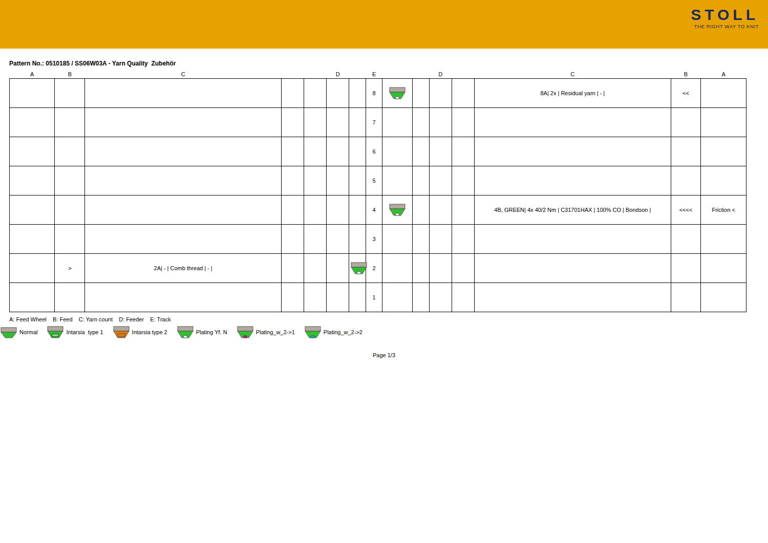STOLL
THE RIGHT WAY TO KNIT
Pattern No.: 0510185 / SS06W03A - Yarn Quality Zubehör
| A | B | C | | | D | | E | | | D | | C | B | A |
| | | | | | | | 8 | | | | | 8A/ 2x / Residual yarn / - / | << | |
| | | | | | | | 7 | | | | | | | |
| | | | | | | | 6 | | | | | | | |
| | | | | | | | 5 | | | | | | | |
| | | | | | | | 4 | | | | | 4B, GREEN/ 4x 40/2 Nm / C31701HAX / 100% CO / Bondson / | <<<< | Friction < |
| | | | | | | | 3 | | | | | | | |
| | > | 2A/ - / Comb thread / - / | | | | | 2 | | | | | | | |
| | | | | | | | 1 | | | | | | | |
A: Feed Wheel B: Feed C: Yarn count D: Feeder E: Track
Normal Intarsia type 1 Intarsia type 2 Plating Yf. N Plating_w_2->1 Plating_w_2->2
Page 1/3